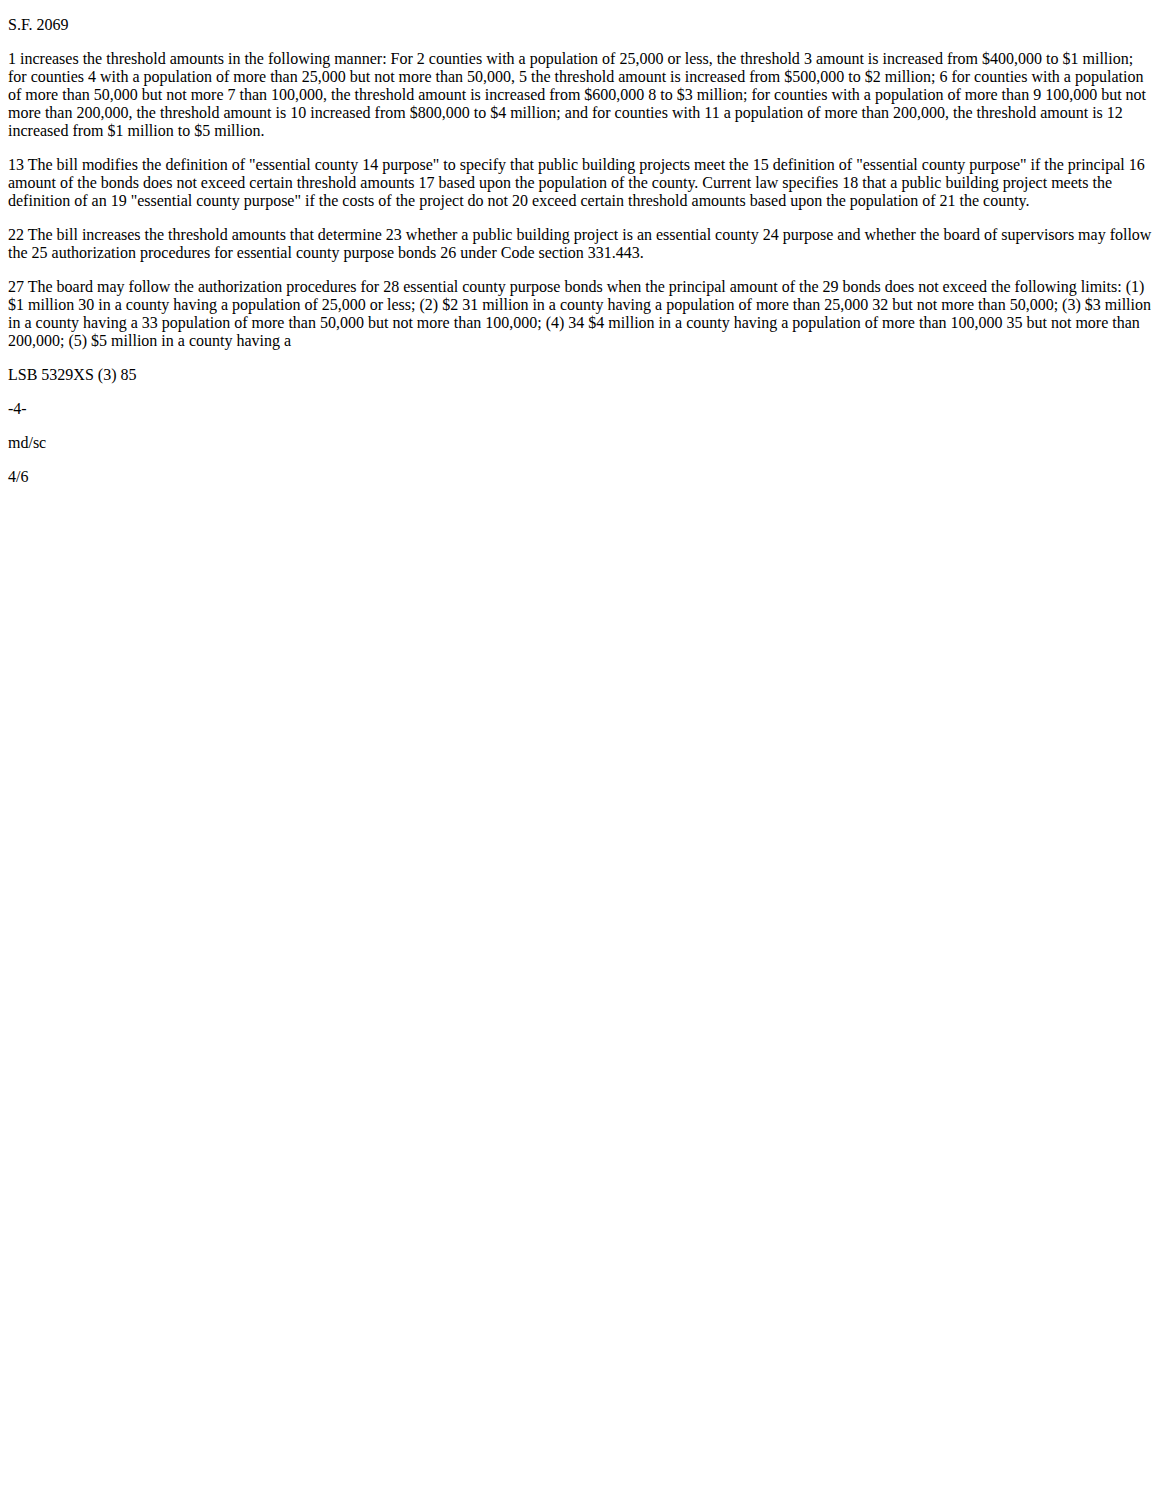S.F. 2069
1 increases the threshold amounts in the following manner: For 2 counties with a population of 25,000 or less, the threshold 3 amount is increased from $400,000 to $1 million; for counties 4 with a population of more than 25,000 but not more than 50,000, 5 the threshold amount is increased from $500,000 to $2 million; 6 for counties with a population of more than 50,000 but not more 7 than 100,000, the threshold amount is increased from $600,000 8 to $3 million; for counties with a population of more than 9 100,000 but not more than 200,000, the threshold amount is 10 increased from $800,000 to $4 million; and for counties with 11 a population of more than 200,000, the threshold amount is 12 increased from $1 million to $5 million.
13 The bill modifies the definition of "essential county 14 purpose" to specify that public building projects meet the 15 definition of "essential county purpose" if the principal 16 amount of the bonds does not exceed certain threshold amounts 17 based upon the population of the county. Current law specifies 18 that a public building project meets the definition of an 19 "essential county purpose" if the costs of the project do not 20 exceed certain threshold amounts based upon the population of 21 the county.
22 The bill increases the threshold amounts that determine 23 whether a public building project is an essential county 24 purpose and whether the board of supervisors may follow the 25 authorization procedures for essential county purpose bonds 26 under Code section 331.443.
27 The board may follow the authorization procedures for 28 essential county purpose bonds when the principal amount of the 29 bonds does not exceed the following limits: (1) $1 million 30 in a county having a population of 25,000 or less; (2) $2 31 million in a county having a population of more than 25,000 32 but not more than 50,000; (3) $3 million in a county having a 33 population of more than 50,000 but not more than 100,000; (4) 34 $4 million in a county having a population of more than 100,000 35 but not more than 200,000; (5) $5 million in a county having a
LSB 5329XS (3) 85
-4-
md/sc
4/6